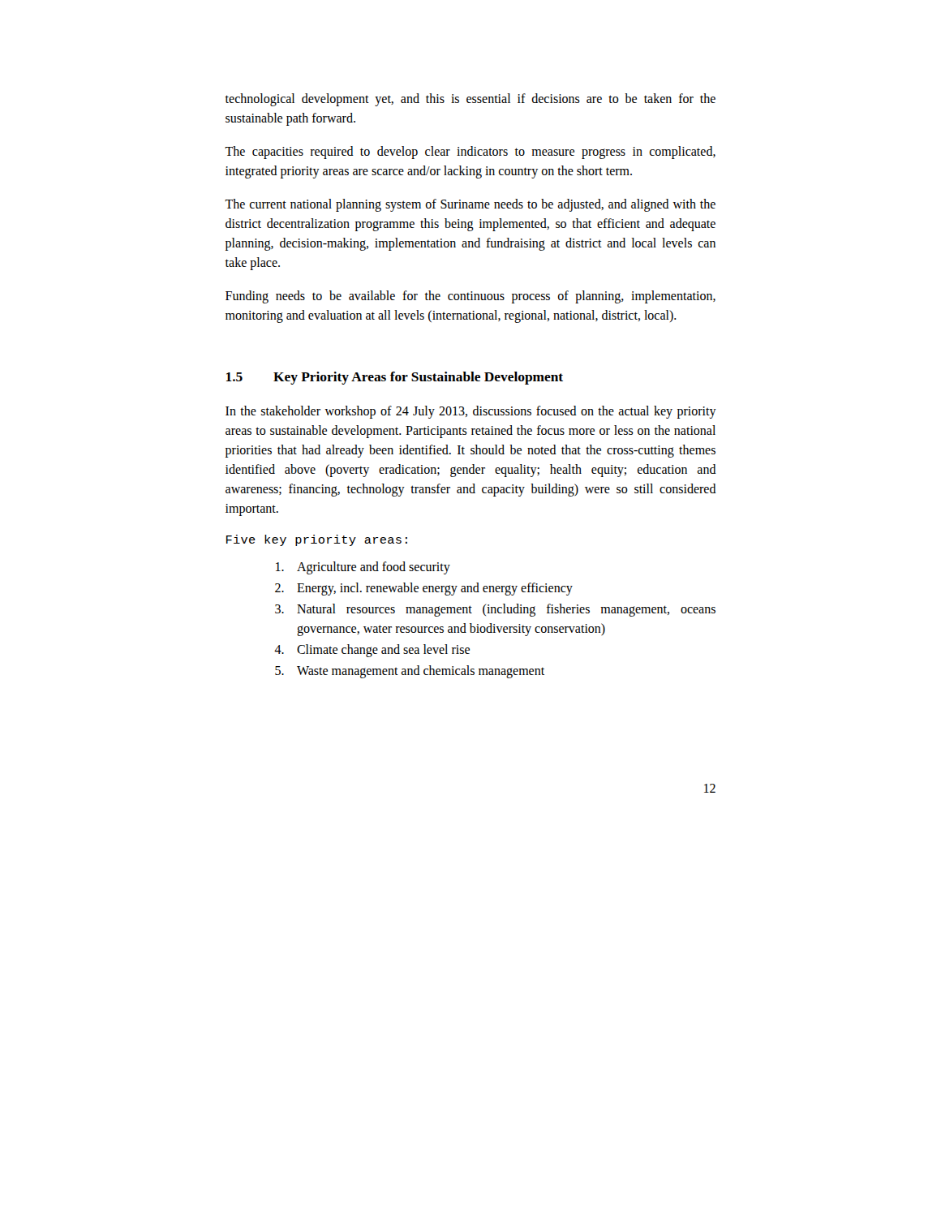technological development yet, and this is essential if decisions are to be taken for the sustainable path forward.
The capacities required to develop clear indicators to measure progress in complicated, integrated priority areas are scarce and/or lacking in country on the short term.
The current national planning system of Suriname needs to be adjusted, and aligned with the district decentralization programme this being implemented, so that efficient and adequate planning, decision-making, implementation and fundraising at district and local levels can take place.
Funding needs to be available for the continuous process of planning, implementation, monitoring and evaluation at all levels (international, regional, national, district, local).
1.5 Key Priority Areas for Sustainable Development
In the stakeholder workshop of 24 July 2013, discussions focused on the actual key priority areas to sustainable development. Participants retained the focus more or less on the national priorities that had already been identified. It should be noted that the cross-cutting themes identified above (poverty eradication; gender equality; health equity; education and awareness; financing, technology transfer and capacity building) were so still considered important.
Five key priority areas:
Agriculture and food security
Energy, incl. renewable energy and energy efficiency
Natural resources management (including fisheries management, oceans governance, water resources and biodiversity conservation)
Climate change and sea level rise
Waste management and chemicals management
12